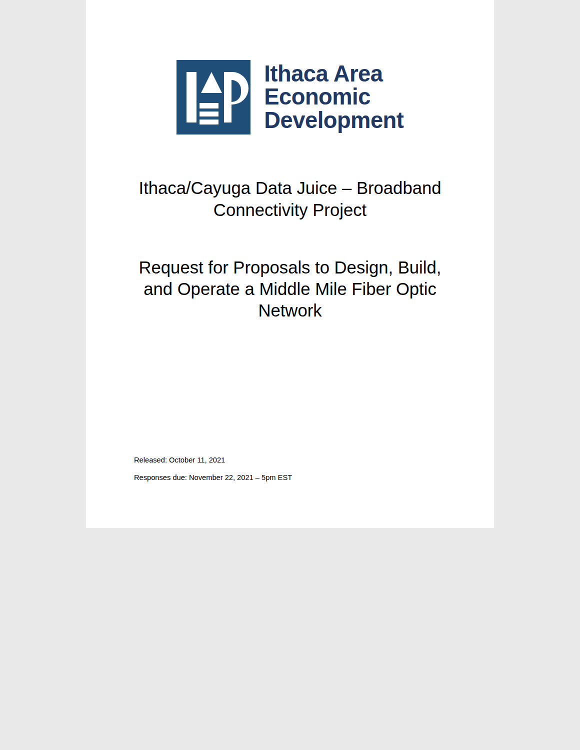Ithaca Area
Economic
Development
Ithaca/Cayuga Data Juice – Broadband Connectivity Project
Request for Proposals to Design, Build, and Operate a Middle Mile Fiber Optic Network
Released: October 11, 2021
Responses due: November 22, 2021 – 5pm EST